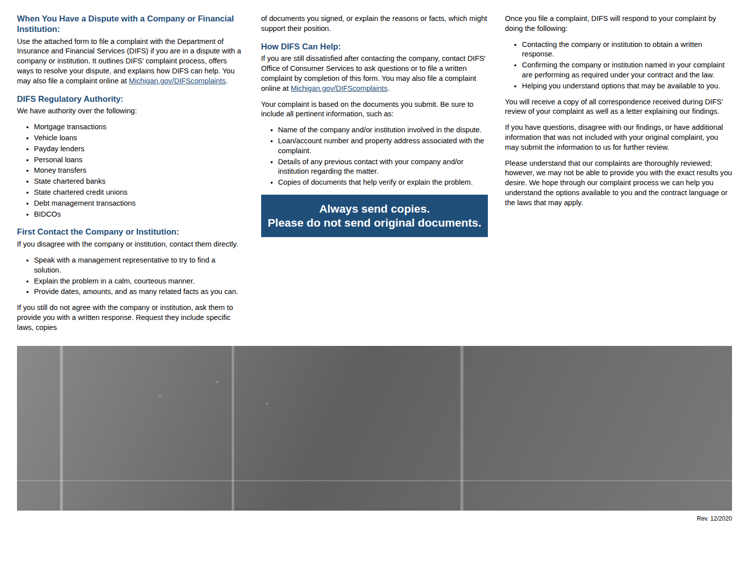When You Have a Dispute with a Company or Financial Institution:
Use the attached form to file a complaint with the Department of Insurance and Financial Services (DIFS) if you are in a dispute with a company or institution. It outlines DIFS' complaint process, offers ways to resolve your dispute, and explains how DIFS can help. You may also file a complaint online at Michigan.gov/DIFScomplaints.
DIFS Regulatory Authority:
We have authority over the following:
Mortgage transactions
Vehicle loans
Payday lenders
Personal loans
Money transfers
State chartered banks
State chartered credit unions
Debt management transactions
BIDCOs
First Contact the Company or Institution:
If you disagree with the company or institution, contact them directly.
Speak with a management representative to try to find a solution.
Explain the problem in a calm, courteous manner.
Provide dates, amounts, and as many related facts as you can.
If you still do not agree with the company or institution, ask them to provide you with a written response. Request they include specific laws, copies
of documents you signed, or explain the reasons or facts, which might support their position.
How DIFS Can Help:
If you are still dissatisfied after contacting the company, contact DIFS' Office of Consumer Services to ask questions or to file a written complaint by completion of this form. You may also file a complaint online at Michigan.gov/DIFScomplaints.
Your complaint is based on the documents you submit. Be sure to include all pertinent information, such as:
Name of the company and/or institution involved in the dispute.
Loan/account number and property address associated with the complaint.
Details of any previous contact with your company and/or institution regarding the matter.
Copies of documents that help verify or explain the problem.
Always send copies.
Please do not send original documents.
Once you file a complaint, DIFS will respond to your complaint by doing the following:
Contacting the company or institution to obtain a written response.
Confirming the company or institution named in your complaint are performing as required under your contract and the law.
Helping you understand options that may be available to you.
You will receive a copy of all correspondence received during DIFS' review of your complaint as well as a letter explaining our findings.
If you have questions, disagree with our findings, or have additional information that was not included with your original complaint, you may submit the information to us for further review.
Please understand that our complaints are thoroughly reviewed; however, we may not be able to provide you with the exact results you desire. We hope through our complaint process we can help you understand the options available to you and the contract language or the laws that may apply.
Rev. 12/2020